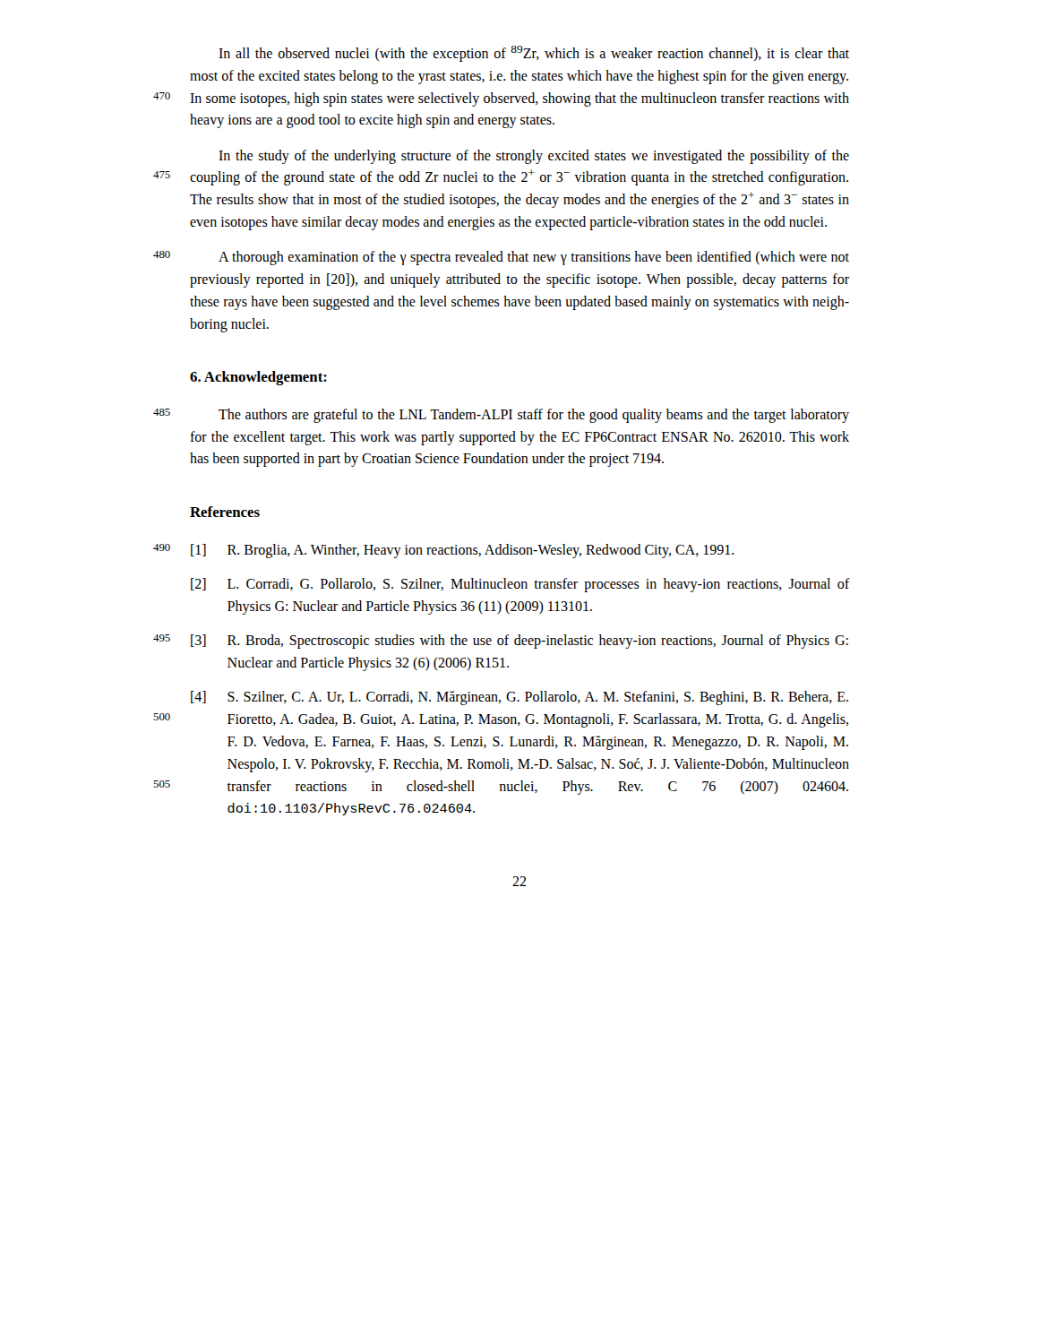In all the observed nuclei (with the exception of 89Zr, which is a weaker reaction channel), it is clear that most of the excited states belong to the yrast states, i.e. the states which have the highest spin for the given energy. In some 470isotopes, high spin states were selectively observed, showing that the multinucleon transfer reactions with heavy ions are a good tool to excite high spin and energy states.
In the study of the underlying structure of the strongly excited states we investigated the possibility of the coupling of the ground state of the odd Zr 475nuclei to the 2+ or 3− vibration quanta in the stretched configuration. The results show that in most of the studied isotopes, the decay modes and the energies of the 2+ and 3− states in even isotopes have similar decay modes and energies as the expected particle-vibration states in the odd nuclei.
A thorough examination of the γ spectra revealed that new γ transitions 480have been identified (which were not previously reported in [20]), and uniquely attributed to the specific isotope. When possible, decay patterns for these rays have been suggested and the level schemes have been updated based mainly on systematics with neighboring nuclei.
6. Acknowledgement:
485 The authors are grateful to the LNL Tandem-ALPI staff for the good quality beams and the target laboratory for the excellent target. This work was partly supported by the EC FP6Contract ENSAR No. 262010. This work has been supported in part by Croatian Science Foundation under the project 7194.
References
490[1] R. Broglia, A. Winther, Heavy ion reactions, Addison-Wesley, Redwood City, CA, 1991.
[2] L. Corradi, G. Pollarolo, S. Szilner, Multinucleon transfer processes in heavy-ion reactions, Journal of Physics G: Nuclear and Particle Physics 36 (11) (2009) 113101.
495[3] R. Broda, Spectroscopic studies with the use of deep-inelastic heavy-ion reactions, Journal of Physics G: Nuclear and Particle Physics 32 (6) (2006) R151.
[4] S. Szilner, C. A. Ur, L. Corradi, N. Mărginean, G. Pollarolo, A. M. Stefanini, S. Beghini, B. R. Behera, E. Fioretto, A. Gadea, B. Guiot, 500 A. Latina, P. Mason, G. Montagnoli, F. Scarlassara, M. Trotta, G. d. Angelis, F. D. Vedova, E. Farnea, F. Haas, S. Lenzi, S. Lunardi, R. Mărginean, R. Menegazzo, D. R. Napoli, M. Nespolo, I. V. Pokrovsky, F. Recchia, M. Romoli, M.-D. Salsac, N. Soć, J. J. Valiente-Dobón, Multinucleon transfer reactions in closed-shell nuclei, Phys. Rev. C 76 (2007) 024604. 505 doi:10.1103/PhysRevC.76.024604.
22